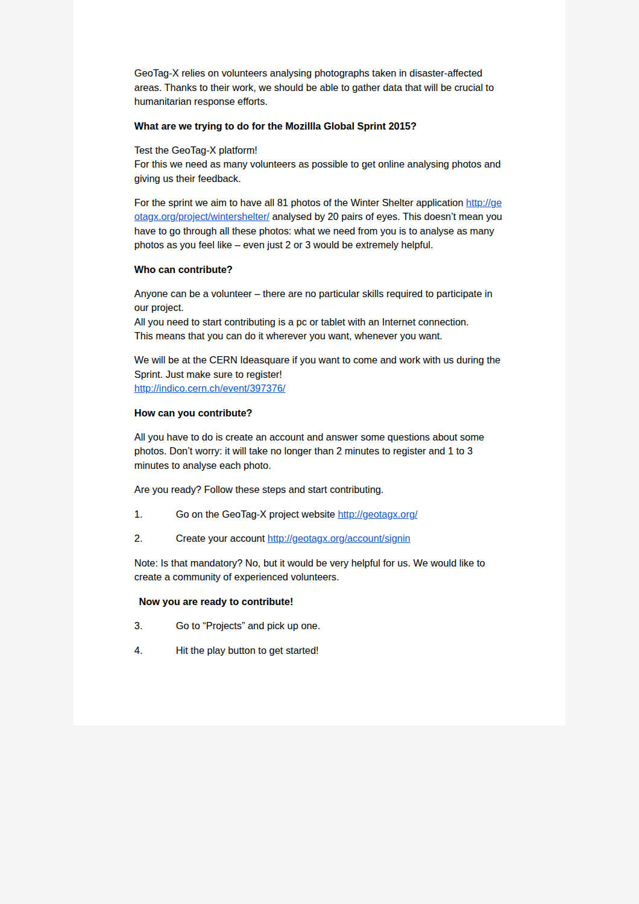GeoTag-X relies on volunteers analysing photographs taken in disaster-affected areas. Thanks to their work, we should be able to gather data that will be crucial to humanitarian response efforts.
What are we trying to do for the Mozillla Global Sprint 2015?
Test the GeoTag-X platform!
For this we need as many volunteers as possible to get online analysing photos and giving us their feedback.
For the sprint we aim to have all 81 photos of the Winter Shelter application http://geotagx.org/project/wintershelter/ analysed by 20 pairs of eyes. This doesn’t mean you have to go through all these photos: what we need from you is to analyse as many photos as you feel like – even just 2 or 3 would be extremely helpful.
Who can contribute?
Anyone can be a volunteer – there are no particular skills required to participate in our project.
All you need to start contributing is a pc or tablet with an Internet connection.
This means that you can do it wherever you want, whenever you want.
We will be at the CERN Ideasquare if you want to come and work with us during the Sprint. Just make sure to register!
http://indico.cern.ch/event/397376/
How can you contribute?
All you have to do is create an account and answer some questions about some photos. Don’t worry: it will take no longer than 2 minutes to register and 1 to 3 minutes to analyse each photo.
Are you ready? Follow these steps and start contributing.
1. Go on the GeoTag-X project website http://geotagx.org/
2. Create your account http://geotagx.org/account/signin
Note: Is that mandatory? No, but it would be very helpful for us. We would like to create a community of experienced volunteers.
Now you are ready to contribute!
3. Go to “Projects” and pick up one.
4. Hit the play button to get started!